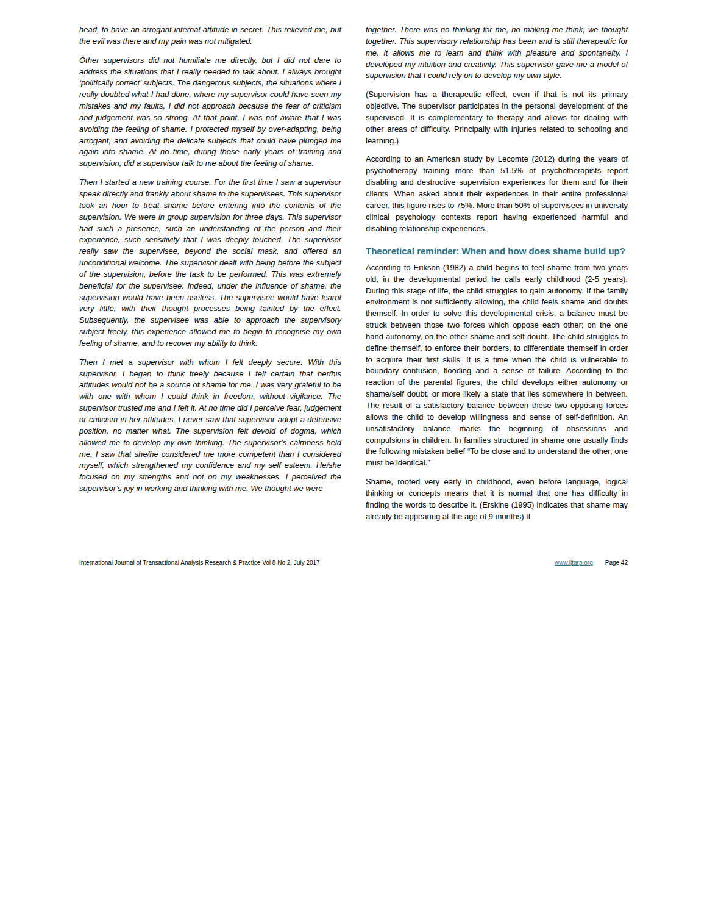head, to have an arrogant internal attitude in secret. This relieved me, but the evil was there and my pain was not mitigated.
Other supervisors did not humiliate me directly, but I did not dare to address the situations that I really needed to talk about. I always brought ‘politically correct’ subjects. The dangerous subjects, the situations where I really doubted what I had done, where my supervisor could have seen my mistakes and my faults, I did not approach because the fear of criticism and judgement was so strong. At that point, I was not aware that I was avoiding the feeling of shame. I protected myself by over-adapting, being arrogant, and avoiding the delicate subjects that could have plunged me again into shame. At no time, during those early years of training and supervision, did a supervisor talk to me about the feeling of shame.
Then I started a new training course. For the first time I saw a supervisor speak directly and frankly about shame to the supervisees. This supervisor took an hour to treat shame before entering into the contents of the supervision. We were in group supervision for three days. This supervisor had such a presence, such an understanding of the person and their experience, such sensitivity that I was deeply touched. The supervisor really saw the supervisee, beyond the social mask, and offered an unconditional welcome. The supervisor dealt with being before the subject of the supervision, before the task to be performed. This was extremely beneficial for the supervisee. Indeed, under the influence of shame, the supervision would have been useless. The supervisee would have learnt very little, with their thought processes being tainted by the effect. Subsequently, the supervisee was able to approach the supervisory subject freely, this experience allowed me to begin to recognise my own feeling of shame, and to recover my ability to think.
Then I met a supervisor with whom I felt deeply secure. With this supervisor, I began to think freely because I felt certain that her/his attitudes would not be a source of shame for me. I was very grateful to be with one with whom I could think in freedom, without vigilance. The supervisor trusted me and I felt it. At no time did I perceive fear, judgement or criticism in her attitudes. I never saw that supervisor adopt a defensive position, no matter what. The supervision felt devoid of dogma, which allowed me to develop my own thinking. The supervisor’s calmness held me. I saw that she/he considered me more competent than I considered myself, which strengthened my confidence and my self esteem. He/she focused on my strengths and not on my weaknesses. I perceived the supervisor’s joy in working and thinking with me. We thought we were
together. There was no thinking for me, no making me think, we thought together. This supervisory relationship has been and is still therapeutic for me. It allows me to learn and think with pleasure and spontaneity. I developed my intuition and creativity. This supervisor gave me a model of supervision that I could rely on to develop my own style.
(Supervision has a therapeutic effect, even if that is not its primary objective. The supervisor participates in the personal development of the supervised. It is complementary to therapy and allows for dealing with other areas of difficulty. Principally with injuries related to schooling and learning.)
According to an American study by Lecomte (2012) during the years of psychotherapy training more than 51.5% of psychotherapists report disabling and destructive supervision experiences for them and for their clients. When asked about their experiences in their entire professional career, this figure rises to 75%. More than 50% of supervisees in university clinical psychology contexts report having experienced harmful and disabling relationship experiences.
Theoretical reminder: When and how does shame build up?
According to Erikson (1982) a child begins to feel shame from two years old, in the developmental period he calls early childhood (2-5 years). During this stage of life, the child struggles to gain autonomy. If the family environment is not sufficiently allowing, the child feels shame and doubts themself. In order to solve this developmental crisis, a balance must be struck between those two forces which oppose each other; on the one hand autonomy, on the other shame and self-doubt. The child struggles to define themself, to enforce their borders, to differentiate themself in order to acquire their first skills. It is a time when the child is vulnerable to boundary confusion, flooding and a sense of failure. According to the reaction of the parental figures, the child develops either autonomy or shame/self doubt, or more likely a state that lies somewhere in between. The result of a satisfactory balance between these two opposing forces allows the child to develop willingness and sense of self-definition. An unsatisfactory balance marks the beginning of obsessions and compulsions in children. In families structured in shame one usually finds the following mistaken belief “To be close and to understand the other, one must be identical.”
Shame, rooted very early in childhood, even before language, logical thinking or concepts means that it is normal that one has difficulty in finding the words to describe it. (Erskine (1995) indicates that shame may already be appearing at the age of 9 months) It
International Journal of Transactional Analysis Research & Practice Vol 8 No 2, July 2017
www.ijtarp.org
Page 42